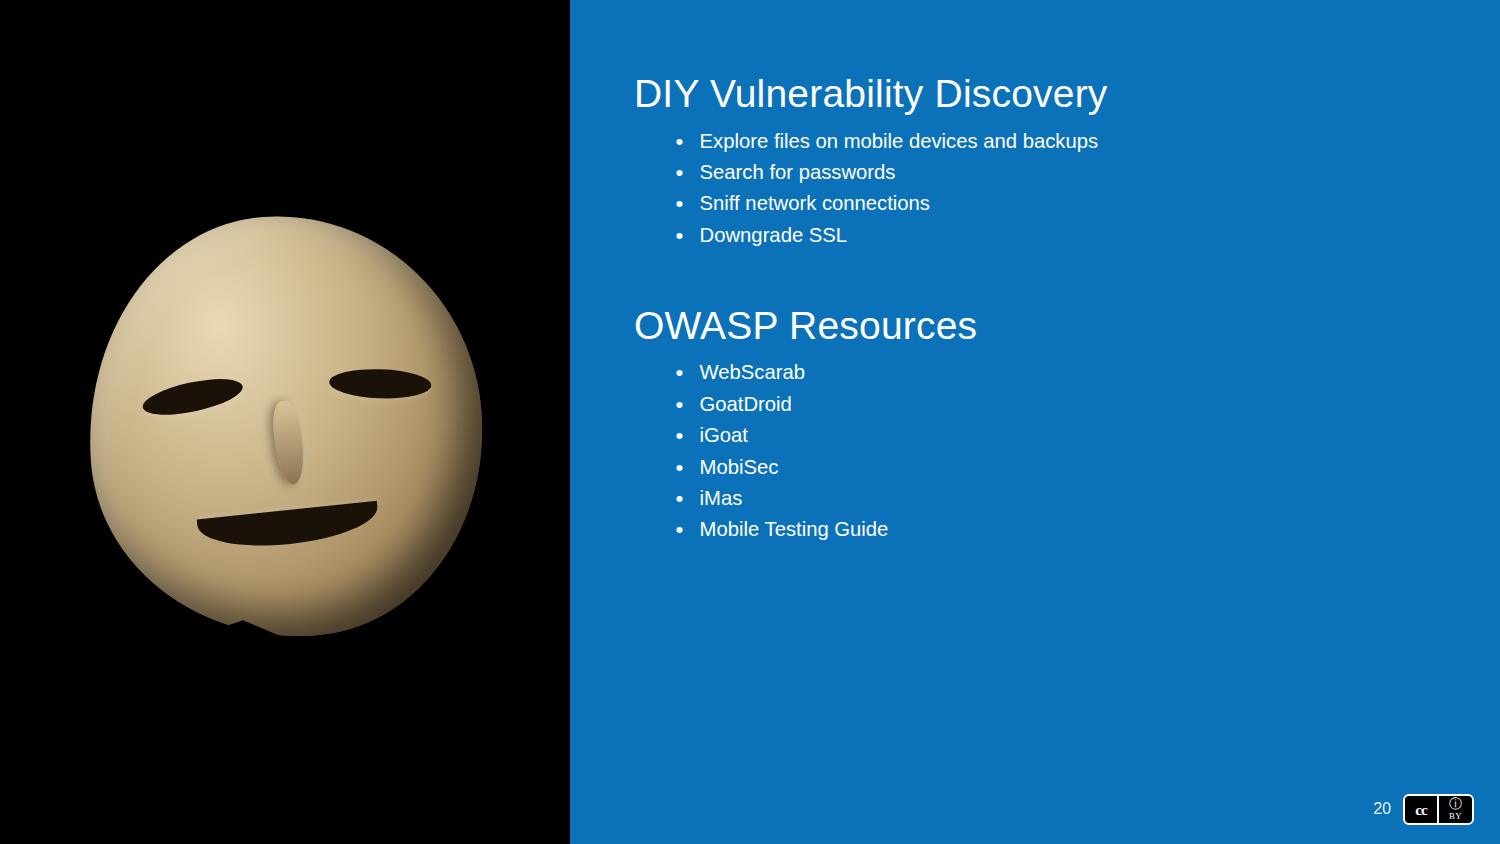DIY Vulnerability Discovery
Explore files on mobile devices and backups
Search for passwords
Sniff network connections
Downgrade SSL
OWASP Resources
WebScarab
GoatDroid
iGoat
MobiSec
iMas
Mobile Testing Guide
20
cc ⓘ BY